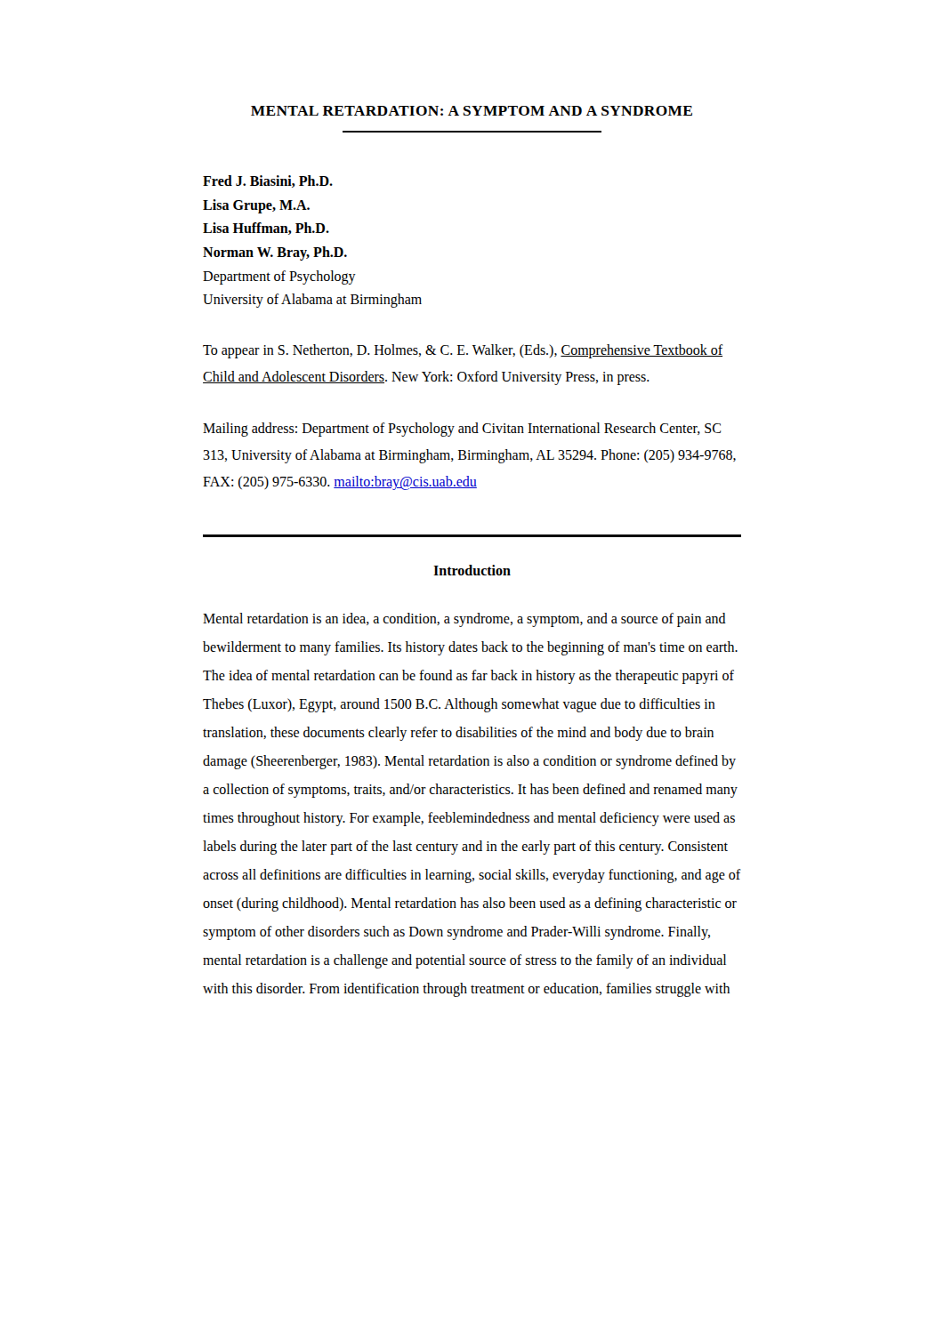MENTAL RETARDATION: A SYMPTOM AND A SYNDROME
Fred J. Biasini, Ph.D.
Lisa Grupe, M.A.
Lisa Huffman, Ph.D.
Norman W. Bray, Ph.D.
Department of Psychology
University of Alabama at Birmingham
To appear in S. Netherton, D. Holmes, & C. E. Walker, (Eds.), Comprehensive Textbook of Child and Adolescent Disorders. New York: Oxford University Press, in press.
Mailing address: Department of Psychology and Civitan International Research Center, SC 313, University of Alabama at Birmingham, Birmingham, AL 35294. Phone: (205) 934-9768, FAX: (205) 975-6330. mailto:bray@cis.uab.edu
Introduction
Mental retardation is an idea, a condition, a syndrome, a symptom, and a source of pain and bewilderment to many families. Its history dates back to the beginning of man's time on earth. The idea of mental retardation can be found as far back in history as the therapeutic papyri of Thebes (Luxor), Egypt, around 1500 B.C. Although somewhat vague due to difficulties in translation, these documents clearly refer to disabilities of the mind and body due to brain damage (Sheerenberger, 1983). Mental retardation is also a condition or syndrome defined by a collection of symptoms, traits, and/or characteristics. It has been defined and renamed many times throughout history. For example, feeblemindedness and mental deficiency were used as labels during the later part of the last century and in the early part of this century. Consistent across all definitions are difficulties in learning, social skills, everyday functioning, and age of onset (during childhood). Mental retardation has also been used as a defining characteristic or symptom of other disorders such as Down syndrome and Prader-Willi syndrome. Finally, mental retardation is a challenge and potential source of stress to the family of an individual with this disorder. From identification through treatment or education, families struggle with